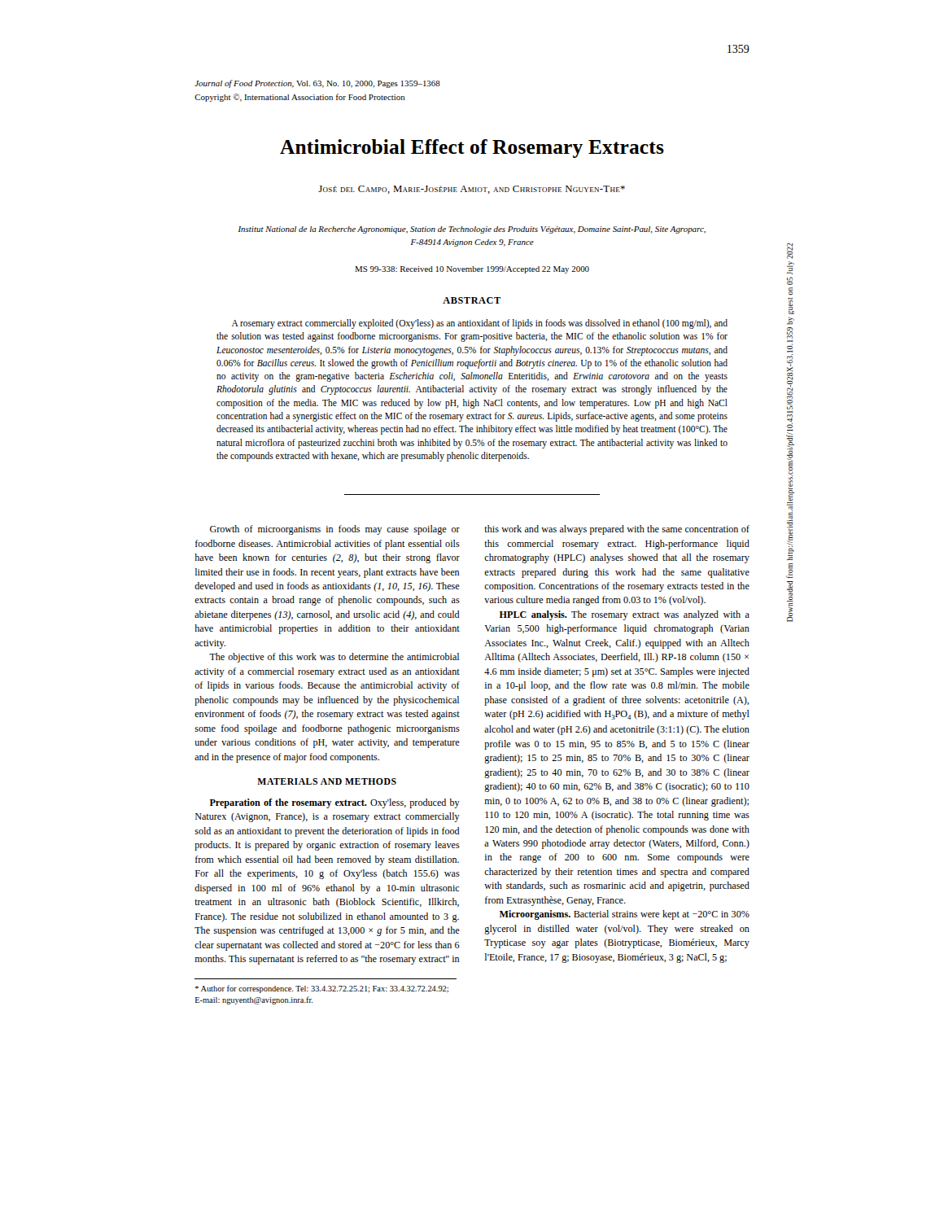Downloaded from http://meridian.allenpress.com/doi/pdf/10.4315/0362-028X-63.10.1359 by guest on 05 July 2022
1359
Journal of Food Protection, Vol. 63, No. 10, 2000, Pages 1359–1368
Copyright ©, International Association for Food Protection
Antimicrobial Effect of Rosemary Extracts
José del Campo, Marie-Josèphe Amiot, and Christophe Nguyen-The*
Institut National de la Recherche Agronomique, Station de Technologie des Produits Végétaux, Domaine Saint-Paul, Site Agroparc,
F-84914 Avignon Cedex 9, France
MS 99-338: Received 10 November 1999/Accepted 22 May 2000
ABSTRACT
A rosemary extract commercially exploited (Oxy'less) as an antioxidant of lipids in foods was dissolved in ethanol (100 mg/ml), and the solution was tested against foodborne microorganisms. For gram-positive bacteria, the MIC of the ethanolic solution was 1% for Leuconostoc mesenteroides, 0.5% for Listeria monocytogenes, 0.5% for Staphylococcus aureus, 0.13% for Streptococcus mutans, and 0.06% for Bacillus cereus. It slowed the growth of Penicillium roquefortii and Botrytis cinerea. Up to 1% of the ethanolic solution had no activity on the gram-negative bacteria Escherichia coli, Salmonella Enteritidis, and Erwinia carotovora and on the yeasts Rhodotorula glutinis and Cryptococcus laurentii. Antibacterial activity of the rosemary extract was strongly influenced by the composition of the media. The MIC was reduced by low pH, high NaCl contents, and low temperatures. Low pH and high NaCl concentration had a synergistic effect on the MIC of the rosemary extract for S. aureus. Lipids, surface-active agents, and some proteins decreased its antibacterial activity, whereas pectin had no effect. The inhibitory effect was little modified by heat treatment (100°C). The natural microflora of pasteurized zucchini broth was inhibited by 0.5% of the rosemary extract. The antibacterial activity was linked to the compounds extracted with hexane, which are presumably phenolic diterpenoids.
Growth of microorganisms in foods may cause spoilage or foodborne diseases. Antimicrobial activities of plant essential oils have been known for centuries (2, 8), but their strong flavor limited their use in foods. In recent years, plant extracts have been developed and used in foods as antioxidants (1, 10, 15, 16). These extracts contain a broad range of phenolic compounds, such as abietane diterpenes (13), carnosol, and ursolic acid (4), and could have antimicrobial properties in addition to their antioxidant activity.
The objective of this work was to determine the antimicrobial activity of a commercial rosemary extract used as an antioxidant of lipids in various foods. Because the antimicrobial activity of phenolic compounds may be influenced by the physicochemical environment of foods (7), the rosemary extract was tested against some food spoilage and foodborne pathogenic microorganisms under various conditions of pH, water activity, and temperature and in the presence of major food components.
MATERIALS AND METHODS
Preparation of the rosemary extract. Oxy'less, produced by Naturex (Avignon, France), is a rosemary extract commercially sold as an antioxidant to prevent the deterioration of lipids in food products. It is prepared by organic extraction of rosemary leaves from which essential oil had been removed by steam distillation. For all the experiments, 10 g of Oxy'less (batch 155.6) was dispersed in 100 ml of 96% ethanol by a 10-min ultrasonic treatment in an ultrasonic bath (Bioblock Scientific, Illkirch, France). The residue not solubilized in ethanol amounted to 3 g. The suspension was centrifuged at 13,000 × g for 5 min, and the clear supernatant was collected and stored at −20°C for less than 6 months. This supernatant is referred to as ''the rosemary extract'' in this work and was always prepared with the same concentration of this commercial rosemary extract. High-performance liquid chromatography (HPLC) analyses showed that all the rosemary extracts prepared during this work had the same qualitative composition. Concentrations of the rosemary extracts tested in the various culture media ranged from 0.03 to 1% (vol/vol).
HPLC analysis. The rosemary extract was analyzed with a Varian 5,500 high-performance liquid chromatograph (Varian Associates Inc., Walnut Creek, Calif.) equipped with an Alltech Alltima (Alltech Associates, Deerfield, Ill.) RP-18 column (150 × 4.6 mm inside diameter; 5 μm) set at 35°C. Samples were injected in a 10-μl loop, and the flow rate was 0.8 ml/min. The mobile phase consisted of a gradient of three solvents: acetonitrile (A), water (pH 2.6) acidified with H3PO4 (B), and a mixture of methyl alcohol and water (pH 2.6) and acetonitrile (3:1:1) (C). The elution profile was 0 to 15 min, 95 to 85% B, and 5 to 15% C (linear gradient); 15 to 25 min, 85 to 70% B, and 15 to 30% C (linear gradient); 25 to 40 min, 70 to 62% B, and 30 to 38% C (linear gradient); 40 to 60 min, 62% B, and 38% C (isocratic); 60 to 110 min, 0 to 100% A, 62 to 0% B, and 38 to 0% C (linear gradient); 110 to 120 min, 100% A (isocratic). The total running time was 120 min, and the detection of phenolic compounds was done with a Waters 990 photodiode array detector (Waters, Milford, Conn.) in the range of 200 to 600 nm. Some compounds were characterized by their retention times and spectra and compared with standards, such as rosmarinic acid and apigetrin, purchased from Extrasynthèse, Genay, France.
Microorganisms. Bacterial strains were kept at −20°C in 30% glycerol in distilled water (vol/vol). They were streaked on Trypticase soy agar plates (Biotrypticase, Biomérieux, Marcy l'Etoile, France, 17 g; Biosoyase, Biomérieux, 3 g; NaCl, 5 g;
* Author for correspondence. Tel: 33.4.32.72.25.21; Fax: 33.4.32.72.24.92; E-mail: nguyenth@avignon.inra.fr.